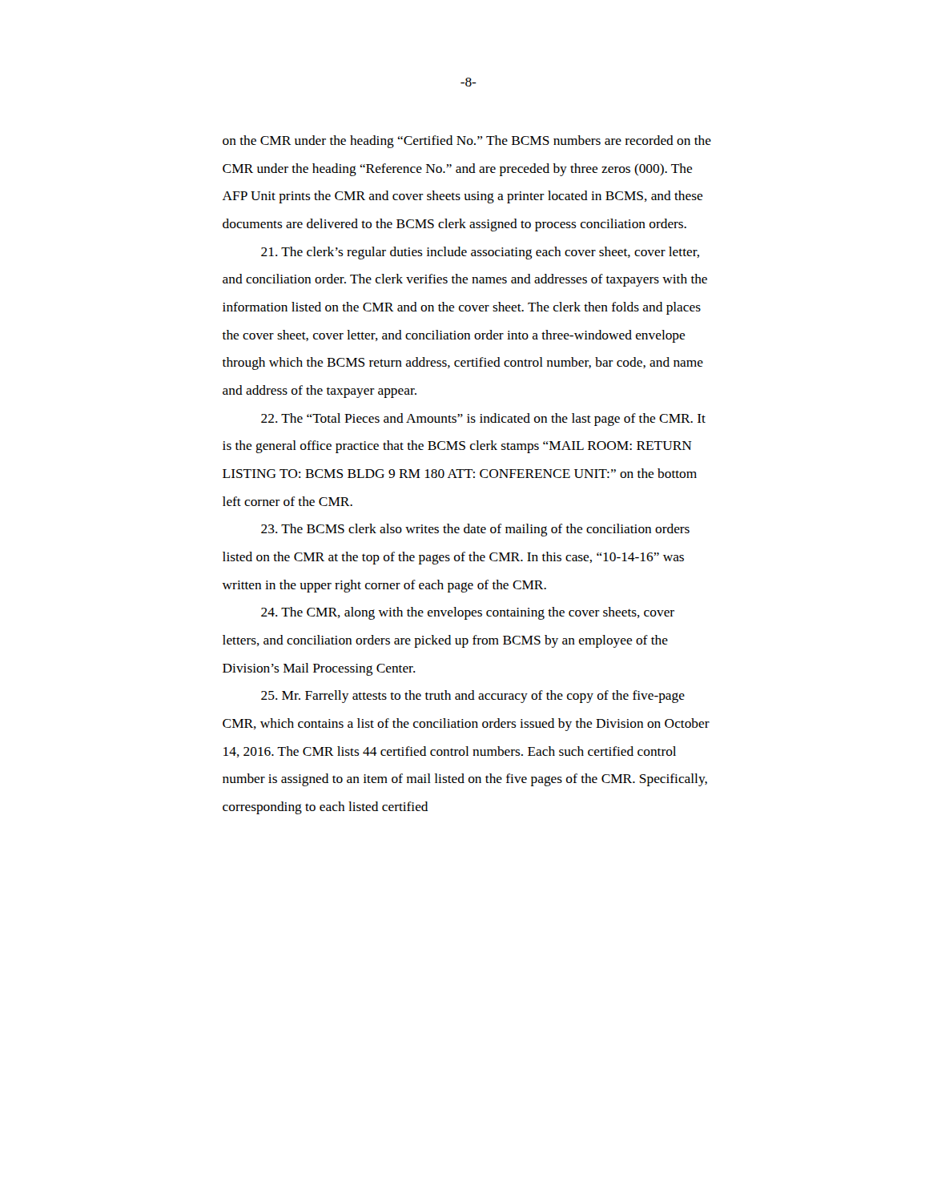-8-
on the CMR under the heading “Certified No.” The BCMS numbers are recorded on the CMR under the heading “Reference No.” and are preceded by three zeros (000). The AFP Unit prints the CMR and cover sheets using a printer located in BCMS, and these documents are delivered to the BCMS clerk assigned to process conciliation orders.
21. The clerk’s regular duties include associating each cover sheet, cover letter, and conciliation order. The clerk verifies the names and addresses of taxpayers with the information listed on the CMR and on the cover sheet. The clerk then folds and places the cover sheet, cover letter, and conciliation order into a three-windowed envelope through which the BCMS return address, certified control number, bar code, and name and address of the taxpayer appear.
22. The “Total Pieces and Amounts” is indicated on the last page of the CMR. It is the general office practice that the BCMS clerk stamps “MAIL ROOM: RETURN LISTING TO: BCMS BLDG 9 RM 180 ATT: CONFERENCE UNIT:” on the bottom left corner of the CMR.
23. The BCMS clerk also writes the date of mailing of the conciliation orders listed on the CMR at the top of the pages of the CMR. In this case, “10-14-16” was written in the upper right corner of each page of the CMR.
24. The CMR, along with the envelopes containing the cover sheets, cover letters, and conciliation orders are picked up from BCMS by an employee of the Division’s Mail Processing Center.
25. Mr. Farrelly attests to the truth and accuracy of the copy of the five-page CMR, which contains a list of the conciliation orders issued by the Division on October 14, 2016. The CMR lists 44 certified control numbers. Each such certified control number is assigned to an item of mail listed on the five pages of the CMR. Specifically, corresponding to each listed certified